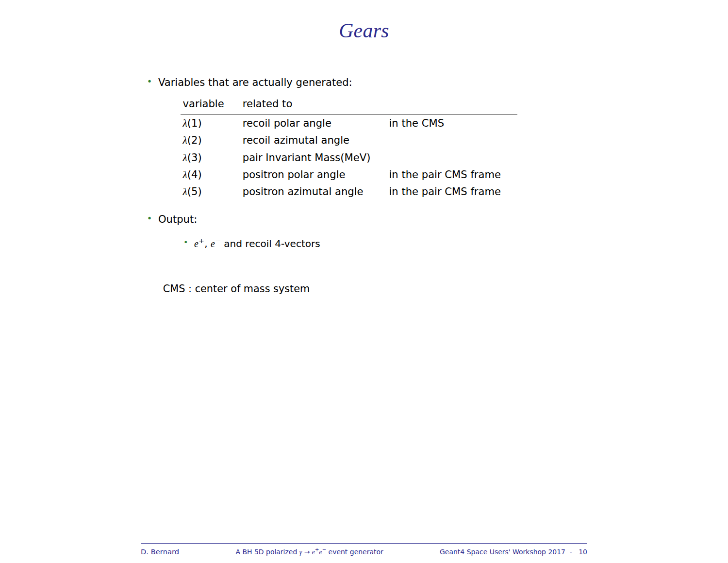Gears
Variables that are actually generated:
| variable | related to | |
| --- | --- | --- |
| λ (1) | recoil polar angle | in the CMS |
| λ (2) | recoil azimutal angle | |
| λ (3) | pair Invariant Mass(MeV) | |
| λ (4) | positron polar angle | in the pair CMS frame |
| λ (5) | positron azimutal angle | in the pair CMS frame |
Output:
e+, e− and recoil 4-vectors
CMS : center of mass system
D. Bernard
A BH 5D polarized γ → e+e− event generator
Geant4 Space Users' Workshop 2017 - 10